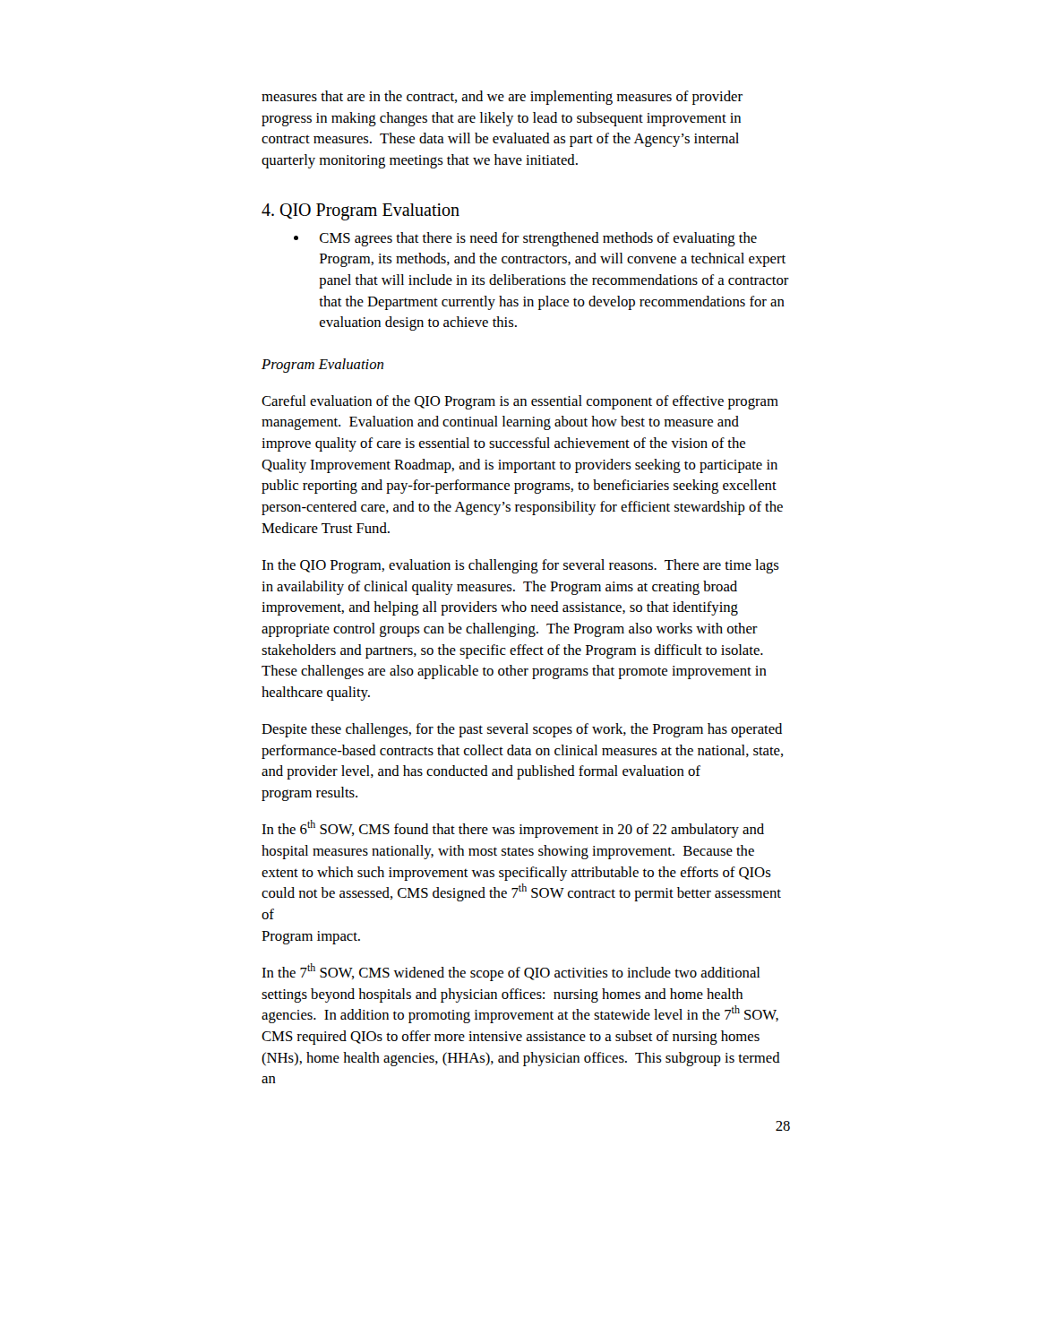measures that are in the contract, and we are implementing measures of provider progress in making changes that are likely to lead to subsequent improvement in contract measures. These data will be evaluated as part of the Agency’s internal quarterly monitoring meetings that we have initiated.
4. QIO Program Evaluation
CMS agrees that there is need for strengthened methods of evaluating the Program, its methods, and the contractors, and will convene a technical expert panel that will include in its deliberations the recommendations of a contractor that the Department currently has in place to develop recommendations for an evaluation design to achieve this.
Program Evaluation
Careful evaluation of the QIO Program is an essential component of effective program management. Evaluation and continual learning about how best to measure and improve quality of care is essential to successful achievement of the vision of the Quality Improvement Roadmap, and is important to providers seeking to participate in public reporting and pay-for-performance programs, to beneficiaries seeking excellent person-centered care, and to the Agency’s responsibility for efficient stewardship of the Medicare Trust Fund.
In the QIO Program, evaluation is challenging for several reasons. There are time lags in availability of clinical quality measures. The Program aims at creating broad improvement, and helping all providers who need assistance, so that identifying appropriate control groups can be challenging. The Program also works with other stakeholders and partners, so the specific effect of the Program is difficult to isolate. These challenges are also applicable to other programs that promote improvement in healthcare quality.
Despite these challenges, for the past several scopes of work, the Program has operated performance-based contracts that collect data on clinical measures at the national, state, and provider level, and has conducted and published formal evaluation of
program results.
In the 6th SOW, CMS found that there was improvement in 20 of 22 ambulatory and hospital measures nationally, with most states showing improvement. Because the extent to which such improvement was specifically attributable to the efforts of QIOs could not be assessed, CMS designed the 7th SOW contract to permit better assessment of
Program impact.
In the 7th SOW, CMS widened the scope of QIO activities to include two additional settings beyond hospitals and physician offices: nursing homes and home health agencies. In addition to promoting improvement at the statewide level in the 7th SOW, CMS required QIOs to offer more intensive assistance to a subset of nursing homes (NHs), home health agencies, (HHAs), and physician offices. This subgroup is termed an
28